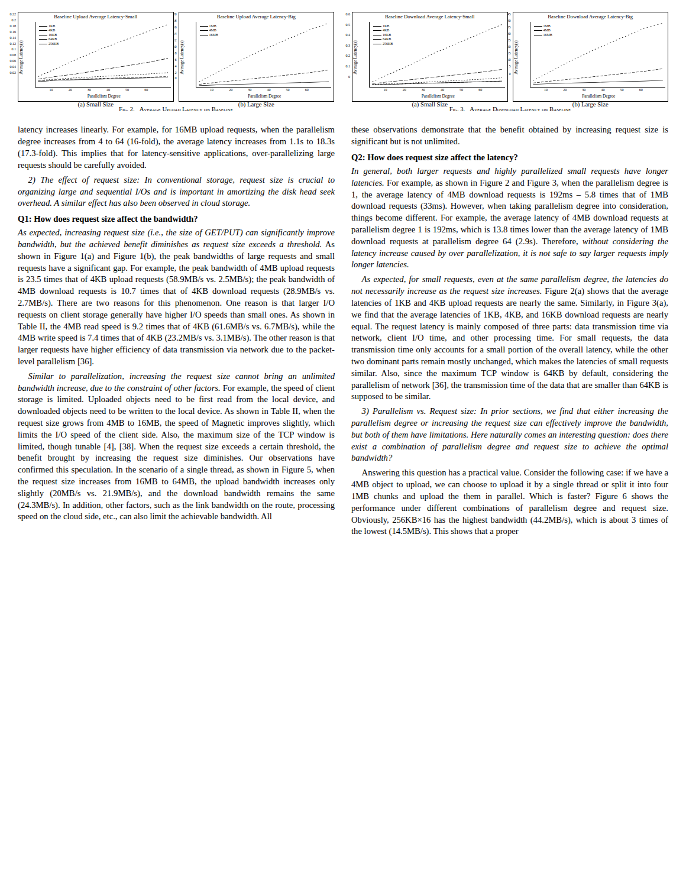Baseline Upload Average Latency-Small
0.22 0.2 0.18 0.16 0.14 0.12 0.1 0.08 0.06 0.04 0.02
Average Latency(s)
1KB
4KB
16KB
64KB
256KB
10 20 30 40 50 60
Parallelism Degree
(a) Small Size
Baseline Upload Average Latency-Big
20 18 16 14 12 10 8 6 4 2 0
Average Latency(s)
1MB
4MB
16MB
10 20 30 40 50 60
Parallelism Degree
(b) Large Size
Fig. 2. Average Upload Latency on Baseline
Baseline Download Average Latency-Small
0.6 0.5 0.4 0.3 0.2 0.1 0
Average Latency(s)
1KB
4KB
16KB
64KB
256KB
10 20 30 40 50 60
Parallelism Degree
(a) Small Size
Baseline Download Average Latency-Big
45 40 35 30 25 20 15 10 5 0
Average Latency(s)
1MB
4MB
16MB
10 20 30 40 50 60
Parallelism Degree
(b) Large Size
Fig. 3. Average Download Latency on Baseline
latency increases linearly. For example, for 16MB upload requests, when the parallelism degree increases from 4 to 64 (16-fold), the average latency increases from 1.1s to 18.3s (17.3-fold). This implies that for latency-sensitive applications, over-parallelizing large requests should be carefully avoided.
2) The effect of request size: In conventional storage, request size is crucial to organizing large and sequential I/Os and is important in amortizing the disk head seek overhead. A similar effect has also been observed in cloud storage.
Q1: How does request size affect the bandwidth?
As expected, increasing request size (i.e., the size of GET/PUT) can significantly improve bandwidth, but the achieved benefit diminishes as request size exceeds a threshold. As shown in Figure 1(a) and Figure 1(b), the peak bandwidths of large requests and small requests have a significant gap. For example, the peak bandwidth of 4MB upload requests is 23.5 times that of 4KB upload requests (58.9MB/s vs. 2.5MB/s); the peak bandwidth of 4MB download requests is 10.7 times that of 4KB download requests (28.9MB/s vs. 2.7MB/s). There are two reasons for this phenomenon. One reason is that larger I/O requests on client storage generally have higher I/O speeds than small ones. As shown in Table II, the 4MB read speed is 9.2 times that of 4KB (61.6MB/s vs. 6.7MB/s), while the 4MB write speed is 7.4 times that of 4KB (23.2MB/s vs. 3.1MB/s). The other reason is that larger requests have higher efficiency of data transmission via network due to the packet-level parallelism [36].
Similar to parallelization, increasing the request size cannot bring an unlimited bandwidth increase, due to the constraint of other factors. For example, the speed of client storage is limited. Uploaded objects need to be first read from the local device, and downloaded objects need to be written to the local device. As shown in Table II, when the request size grows from 4MB to 16MB, the speed of Magnetic improves slightly, which limits the I/O speed of the client side. Also, the maximum size of the TCP window is limited, though tunable [4], [38]. When the request size exceeds a certain threshold, the benefit brought by increasing the request size diminishes. Our observations have confirmed this speculation. In the scenario of a single thread, as shown in Figure 5, when the request size increases from 16MB to 64MB, the upload bandwidth increases only slightly (20MB/s vs. 21.9MB/s), and the download bandwidth remains the same (24.3MB/s). In addition, other factors, such as the link bandwidth on the route, processing speed on the cloud side, etc., can also limit the achievable bandwidth. All
these observations demonstrate that the benefit obtained by increasing request size is significant but is not unlimited.
Q2: How does request size affect the latency?
In general, both larger requests and highly parallelized small requests have longer latencies. For example, as shown in Figure 2 and Figure 3, when the parallelism degree is 1, the average latency of 4MB download requests is 192ms – 5.8 times that of 1MB download requests (33ms). However, when taking parallelism degree into consideration, things become different. For example, the average latency of 4MB download requests at parallelism degree 1 is 192ms, which is 13.8 times lower than the average latency of 1MB download requests at parallelism degree 64 (2.9s). Therefore, without considering the latency increase caused by over parallelization, it is not safe to say larger requests imply longer latencies.
As expected, for small requests, even at the same parallelism degree, the latencies do not necessarily increase as the request size increases. Figure 2(a) shows that the average latencies of 1KB and 4KB upload requests are nearly the same. Similarly, in Figure 3(a), we find that the average latencies of 1KB, 4KB, and 16KB download requests are nearly equal. The request latency is mainly composed of three parts: data transmission time via network, client I/O time, and other processing time. For small requests, the data transmission time only accounts for a small portion of the overall latency, while the other two dominant parts remain mostly unchanged, which makes the latencies of small requests similar. Also, since the maximum TCP window is 64KB by default, considering the parallelism of network [36], the transmission time of the data that are smaller than 64KB is supposed to be similar.
3) Parallelism vs. Request size: In prior sections, we find that either increasing the parallelism degree or increasing the request size can effectively improve the bandwidth, but both of them have limitations. Here naturally comes an interesting question: does there exist a combination of parallelism degree and request size to achieve the optimal bandwidth?
Answering this question has a practical value. Consider the following case: if we have a 4MB object to upload, we can choose to upload it by a single thread or split it into four 1MB chunks and upload the them in parallel. Which is faster? Figure 6 shows the performance under different combinations of parallelism degree and request size. Obviously, 256KB×16 has the highest bandwidth (44.2MB/s), which is about 3 times of the lowest (14.5MB/s). This shows that a proper